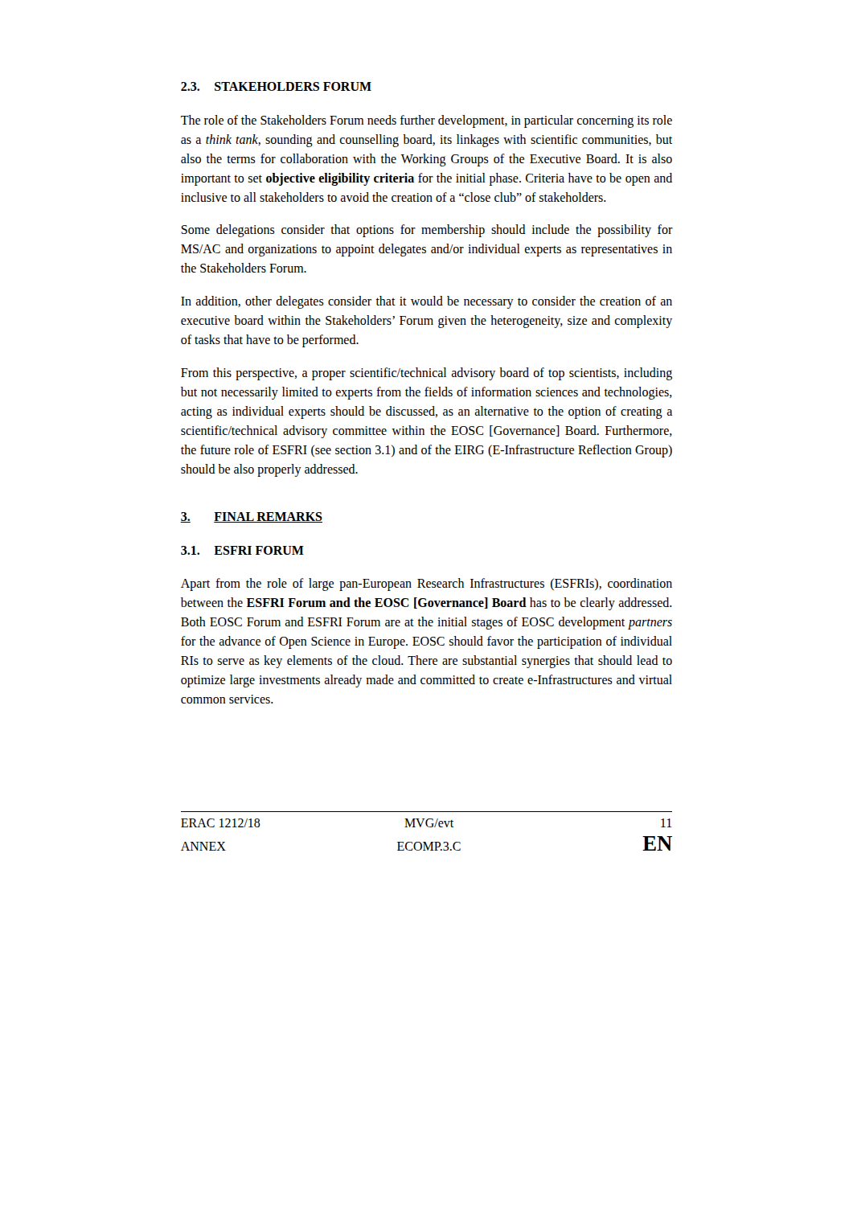2.3. Stakeholders Forum
The role of the Stakeholders Forum needs further development, in particular concerning its role as a think tank, sounding and counselling board, its linkages with scientific communities, but also the terms for collaboration with the Working Groups of the Executive Board. It is also important to set objective eligibility criteria for the initial phase. Criteria have to be open and inclusive to all stakeholders to avoid the creation of a “close club” of stakeholders.
Some delegations consider that options for membership should include the possibility for MS/AC and organizations to appoint delegates and/or individual experts as representatives in the Stakeholders Forum.
In addition, other delegates consider that it would be necessary to consider the creation of an executive board within the Stakeholders’ Forum given the heterogeneity, size and complexity of tasks that have to be performed.
From this perspective, a proper scientific/technical advisory board of top scientists, including but not necessarily limited to experts from the fields of information sciences and technologies, acting as individual experts should be discussed, as an alternative to the option of creating a scientific/technical advisory committee within the EOSC [Governance] Board. Furthermore, the future role of ESFRI (see section 3.1) and of the EIRG (E-Infrastructure Reflection Group) should be also properly addressed.
3. Final remarks
3.1. ESFRI Forum
Apart from the role of large pan-European Research Infrastructures (ESFRIs), coordination between the ESFRI Forum and the EOSC [Governance] Board has to be clearly addressed. Both EOSC Forum and ESFRI Forum are at the initial stages of EOSC development partners for the advance of Open Science in Europe. EOSC should favor the participation of individual RIs to serve as key elements of the cloud. There are substantial synergies that should lead to optimize large investments already made and committed to create e-Infrastructures and virtual common services.
ERAC 1212/18
MVG/evt
11
ANNEX
ECOMP.3.C
EN